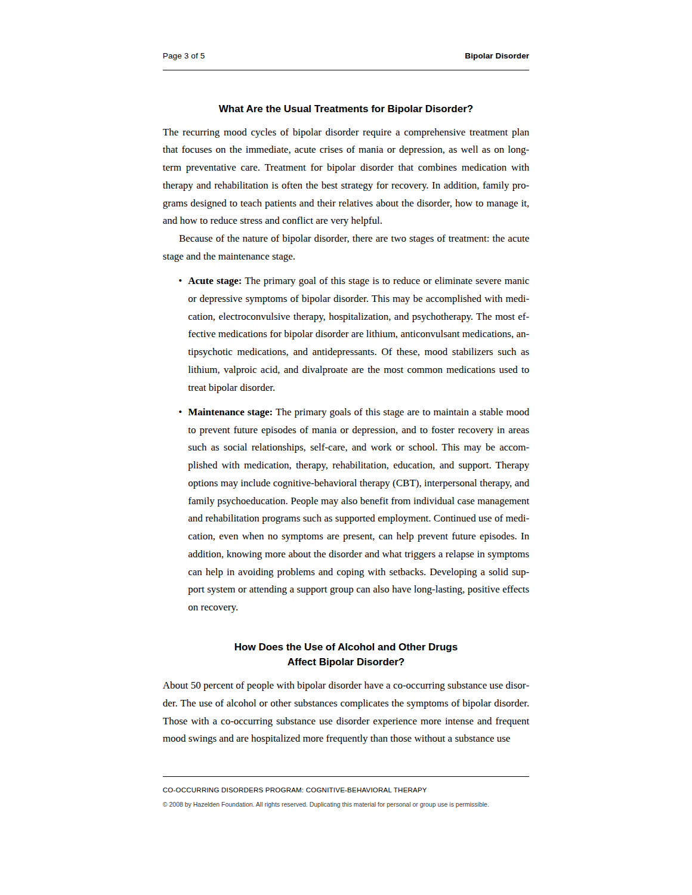Page 3 of 5 Bipolar Disorder
What Are the Usual Treatments for Bipolar Disorder?
The recurring mood cycles of bipolar disorder require a comprehensive treatment plan that focuses on the immediate, acute crises of mania or depression, as well as on long-term preventative care. Treatment for bipolar disorder that combines medication with therapy and rehabilitation is often the best strategy for recovery. In addition, family programs designed to teach patients and their relatives about the disorder, how to manage it, and how to reduce stress and conflict are very helpful.
Because of the nature of bipolar disorder, there are two stages of treatment: the acute stage and the maintenance stage.
Acute stage: The primary goal of this stage is to reduce or eliminate severe manic or depressive symptoms of bipolar disorder. This may be accomplished with medication, electroconvulsive therapy, hospitalization, and psychotherapy. The most effective medications for bipolar disorder are lithium, anticonvulsant medications, antipsychotic medications, and antidepressants. Of these, mood stabilizers such as lithium, valproic acid, and divalproate are the most common medications used to treat bipolar disorder.
Maintenance stage: The primary goals of this stage are to maintain a stable mood to prevent future episodes of mania or depression, and to foster recovery in areas such as social relationships, self-care, and work or school. This may be accomplished with medication, therapy, rehabilitation, education, and support. Therapy options may include cognitive-behavioral therapy (CBT), interpersonal therapy, and family psychoeducation. People may also benefit from individual case management and rehabilitation programs such as supported employment. Continued use of medication, even when no symptoms are present, can help prevent future episodes. In addition, knowing more about the disorder and what triggers a relapse in symptoms can help in avoiding problems and coping with setbacks. Developing a solid support system or attending a support group can also have long-lasting, positive effects on recovery.
How Does the Use of Alcohol and Other Drugs
Affect Bipolar Disorder?
About 50 percent of people with bipolar disorder have a co-occurring substance use disorder. The use of alcohol or other substances complicates the symptoms of bipolar disorder. Those with a co-occurring substance use disorder experience more intense and frequent mood swings and are hospitalized more frequently than those without a substance use
CO-OCCURRING DISORDERS PROGRAM: COGNITIVE-BEHAVIORAL THERAPY
© 2008 by Hazelden Foundation. All rights reserved. Duplicating this material for personal or group use is permissible.